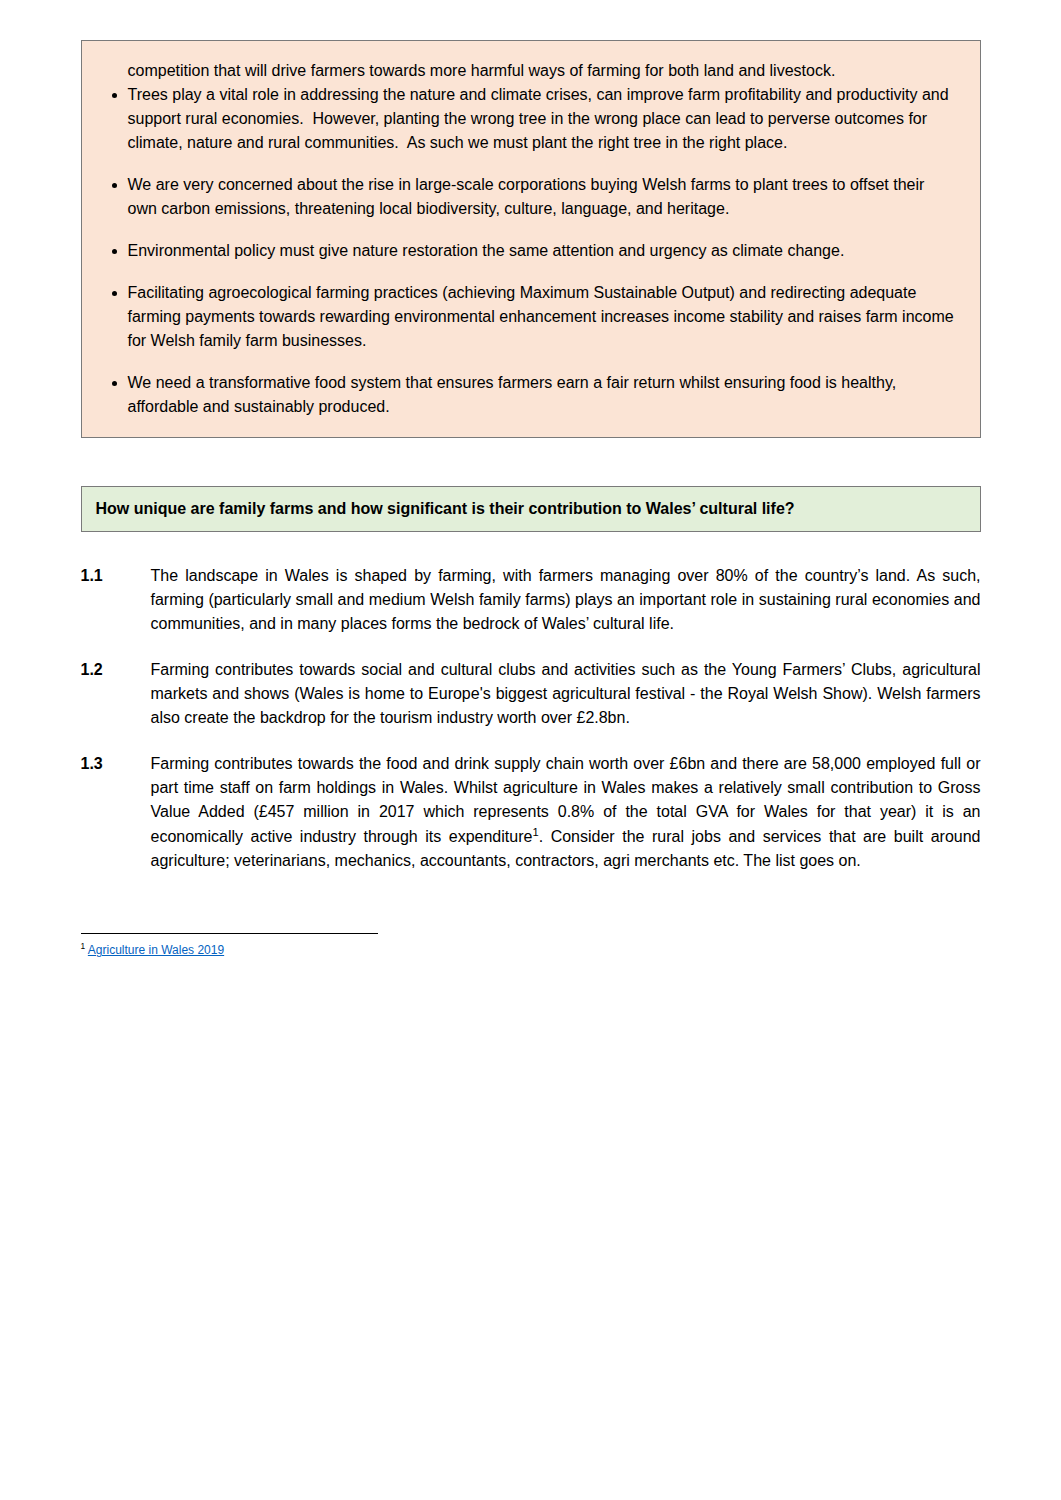competition that will drive farmers towards more harmful ways of farming for both land and livestock.
Trees play a vital role in addressing the nature and climate crises, can improve farm profitability and productivity and support rural economies. However, planting the wrong tree in the wrong place can lead to perverse outcomes for climate, nature and rural communities. As such we must plant the right tree in the right place.
We are very concerned about the rise in large-scale corporations buying Welsh farms to plant trees to offset their own carbon emissions, threatening local biodiversity, culture, language, and heritage.
Environmental policy must give nature restoration the same attention and urgency as climate change.
Facilitating agroecological farming practices (achieving Maximum Sustainable Output) and redirecting adequate farming payments towards rewarding environmental enhancement increases income stability and raises farm income for Welsh family farm businesses.
We need a transformative food system that ensures farmers earn a fair return whilst ensuring food is healthy, affordable and sustainably produced.
How unique are family farms and how significant is their contribution to Wales’ cultural life?
1.1
The landscape in Wales is shaped by farming, with farmers managing over 80% of the country’s land. As such, farming (particularly small and medium Welsh family farms) plays an important role in sustaining rural economies and communities, and in many places forms the bedrock of Wales’ cultural life.
1.2
Farming contributes towards social and cultural clubs and activities such as the Young Farmers’ Clubs, agricultural markets and shows (Wales is home to Europe's biggest agricultural festival - the Royal Welsh Show). Welsh farmers also create the backdrop for the tourism industry worth over £2.8bn.
1.3
Farming contributes towards the food and drink supply chain worth over £6bn and there are 58,000 employed full or part time staff on farm holdings in Wales. Whilst agriculture in Wales makes a relatively small contribution to Gross Value Added (£457 million in 2017 which represents 0.8% of the total GVA for Wales for that year) it is an economically active industry through its expenditure1. Consider the rural jobs and services that are built around agriculture; veterinarians, mechanics, accountants, contractors, agri merchants etc. The list goes on.
1 Agriculture in Wales 2019